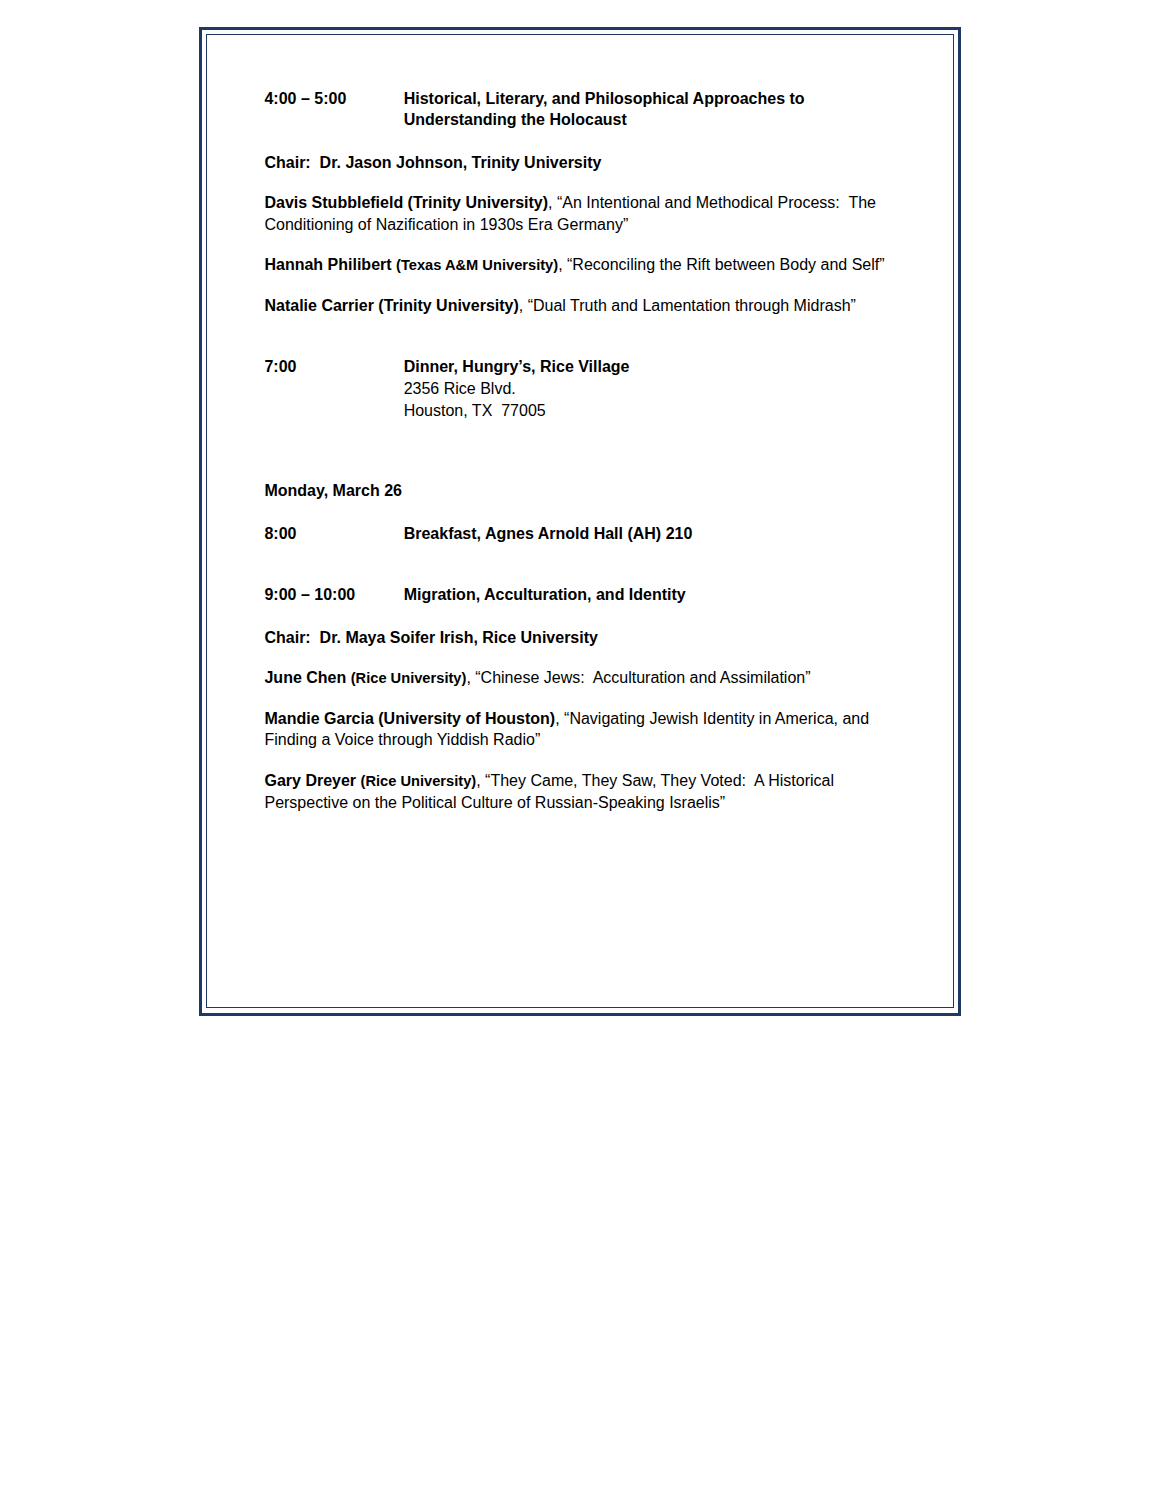4:00 – 5:00
Historical, Literary, and Philosophical Approaches to Understanding the Holocaust
Chair: Dr. Jason Johnson, Trinity University
Davis Stubblefield (Trinity University), “An Intentional and Methodical Process: The Conditioning of Nazification in 1930s Era Germany”
Hannah Philibert (Texas A&M University), “Reconciling the Rift between Body and Self”
Natalie Carrier (Trinity University), “Dual Truth and Lamentation through Midrash”
7:00
Dinner, Hungry’s, Rice Village
2356 Rice Blvd.
Houston, TX 77005
Monday, March 26
8:00
Breakfast, Agnes Arnold Hall (AH) 210
9:00 – 10:00
Migration, Acculturation, and Identity
Chair: Dr. Maya Soifer Irish, Rice University
June Chen (Rice University), “Chinese Jews: Acculturation and Assimilation”
Mandie Garcia (University of Houston), “Navigating Jewish Identity in America, and Finding a Voice through Yiddish Radio”
Gary Dreyer (Rice University), “They Came, They Saw, They Voted: A Historical Perspective on the Political Culture of Russian-Speaking Israelis”